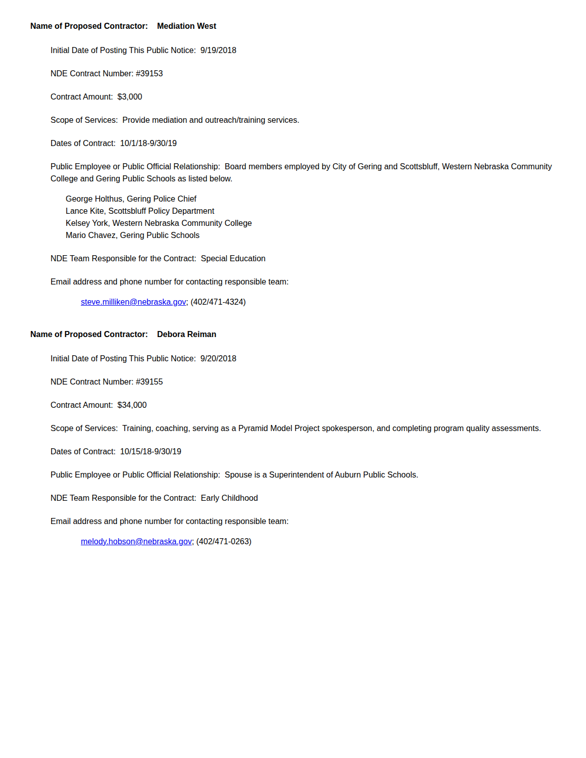Name of Proposed Contractor:Mediation West
Initial Date of Posting This Public Notice: 9/19/2018
NDE Contract Number: #39153
Contract Amount: $3,000
Scope of Services: Provide mediation and outreach/training services.
Dates of Contract: 10/1/18-9/30/19
Public Employee or Public Official Relationship: Board members employed by City of Gering and Scottsbluff, Western Nebraska Community College and Gering Public Schools as listed below.
George Holthus, Gering Police Chief
Lance Kite, Scottsbluff Policy Department
Kelsey York, Western Nebraska Community College
Mario Chavez, Gering Public Schools
NDE Team Responsible for the Contract: Special Education
Email address and phone number for contacting responsible team:
steve.milliken@nebraska.gov; (402/471-4324)
Name of Proposed Contractor:Debora Reiman
Initial Date of Posting This Public Notice: 9/20/2018
NDE Contract Number: #39155
Contract Amount: $34,000
Scope of Services: Training, coaching, serving as a Pyramid Model Project spokesperson, and completing program quality assessments.
Dates of Contract: 10/15/18-9/30/19
Public Employee or Public Official Relationship: Spouse is a Superintendent of Auburn Public Schools.
NDE Team Responsible for the Contract: Early Childhood
Email address and phone number for contacting responsible team:
melody.hobson@nebraska.gov; (402/471-0263)